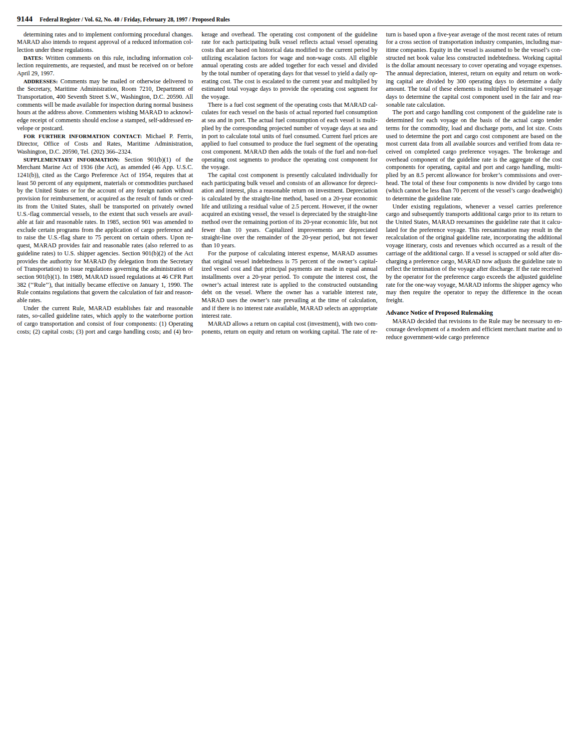9144 Federal Register / Vol. 62, No. 40 / Friday, February 28, 1997 / Proposed Rules
determining rates and to implement conforming procedural changes. MARAD also intends to request approval of a reduced information collection under these regulations.
Dates: Written comments on this rule, including information collection requirements, are requested, and must be received on or before April 29, 1997.
Addresses: Comments may be mailed or otherwise delivered to the Secretary, Maritime Administration, Room 7210, Department of Transportation, 400 Seventh Street S.W., Washington, D.C. 20590. All comments will be made available for inspection during normal business hours at the address above. Commenters wishing MARAD to acknowledge receipt of comments should enclose a stamped, self-addressed envelope or postcard.
For Further Information Contact: Michael P. Ferris, Director, Office of Costs and Rates, Maritime Administration, Washington, D.C. 20590, Tel. (202) 366–2324.
Supplementary Information: Section 901(b)(1) of the Merchant Marine Act of 1936 (the Act), as amended (46 App. U.S.C. 1241(b)), cited as the Cargo Preference Act of 1954, requires that at least 50 percent of any equipment, materials or commodities purchased by the United States or for the account of any foreign nation without provision for reimbursement, or acquired as the result of funds or credits from the United States, shall be transported on privately owned U.S.-flag commercial vessels, to the extent that such vessels are available at fair and reasonable rates. In 1985, section 901 was amended to exclude certain programs from the application of cargo preference and to raise the U.S.-flag share to 75 percent on certain others. Upon request, MARAD provides fair and reasonable rates (also referred to as guideline rates) to U.S. shipper agencies. Section 901(b)(2) of the Act provides the authority for MARAD (by delegation from the Secretary of Transportation) to issue regulations governing the administration of section 901(b)(1). In 1989, MARAD issued regulations at 46 CFR Part 382 (‘‘Rule’’), that initially became effective on January 1, 1990. The Rule contains regulations that govern the calculation of fair and reasonable rates.
Under the current Rule, MARAD establishes fair and reasonable rates, so-called guideline rates, which apply to the waterborne portion of cargo transportation and consist of four components: (1) Operating costs; (2) capital costs; (3) port and cargo handling costs; and (4) brokerage and overhead. The operating cost component of the guideline rate for each participating bulk vessel reflects actual vessel operating costs that are based on historical data modified to the current period by utilizing escalation factors for wage and non-wage costs. All eligible annual operating costs are added together for each vessel and divided by the total number of operating days for that vessel to yield a daily operating cost. The cost is escalated to the current year and multiplied by estimated total voyage days to provide the operating cost segment for the voyage.
There is a fuel cost segment of the operating costs that MARAD calculates for each vessel on the basis of actual reported fuel consumption at sea and in port. The actual fuel consumption of each vessel is multiplied by the corresponding projected number of voyage days at sea and in port to calculate total units of fuel consumed. Current fuel prices are applied to fuel consumed to produce the fuel segment of the operating cost component. MARAD then adds the totals of the fuel and non-fuel operating cost segments to produce the operating cost component for the voyage.
The capital cost component is presently calculated individually for each participating bulk vessel and consists of an allowance for depreciation and interest, plus a reasonable return on investment. Depreciation is calculated by the straight-line method, based on a 20-year economic life and utilizing a residual value of 2.5 percent. However, if the owner acquired an existing vessel, the vessel is depreciated by the straight-line method over the remaining portion of its 20-year economic life, but not fewer than 10 years. Capitalized improvements are depreciated straight-line over the remainder of the 20-year period, but not fewer than 10 years.
For the purpose of calculating interest expense, MARAD assumes that original vessel indebtedness is 75 percent of the owner’s capitalized vessel cost and that principal payments are made in equal annual installments over a 20-year period. To compute the interest cost, the owner’s actual interest rate is applied to the constructed outstanding debt on the vessel. Where the owner has a variable interest rate, MARAD uses the owner’s rate prevailing at the time of calculation, and if there is no interest rate available, MARAD selects an appropriate interest rate.
MARAD allows a return on capital cost (investment), with two components, return on equity and return on working capital. The rate of return is based upon a five-year average of the most recent rates of return for a cross section of transportation industry companies, including maritime companies. Equity in the vessel is assumed to be the vessel’s constructed net book value less constructed indebtedness. Working capital is the dollar amount necessary to cover operating and voyage expenses. The annual depreciation, interest, return on equity and return on working capital are divided by 300 operating days to determine a daily amount. The total of these elements is multiplied by estimated voyage days to determine the capital cost component used in the fair and reasonable rate calculation.
The port and cargo handling cost component of the guideline rate is determined for each voyage on the basis of the actual cargo tender terms for the commodity, load and discharge ports, and lot size. Costs used to determine the port and cargo cost component are based on the most current data from all available sources and verified from data received on completed cargo preference voyages. The brokerage and overhead component of the guideline rate is the aggregate of the cost components for operating, capital and port and cargo handling, multiplied by an 8.5 percent allowance for broker’s commissions and overhead. The total of these four components is now divided by cargo tons (which cannot be less than 70 percent of the vessel’s cargo deadweight) to determine the guideline rate.
Under existing regulations, whenever a vessel carries preference cargo and subsequently transports additional cargo prior to its return to the United States, MARAD reexamines the guideline rate that it calculated for the preference voyage. This reexamination may result in the recalculation of the original guideline rate, incorporating the additional voyage itinerary, costs and revenues which occurred as a result of the carriage of the additional cargo. If a vessel is scrapped or sold after discharging a preference cargo, MARAD now adjusts the guideline rate to reflect the termination of the voyage after discharge. If the rate received by the operator for the preference cargo exceeds the adjusted guideline rate for the one-way voyage, MARAD informs the shipper agency who may then require the operator to repay the difference in the ocean freight.
Advance Notice of Proposed Rulemaking
MARAD decided that revisions to the Rule may be necessary to encourage development of a modern and efficient merchant marine and to reduce government-wide cargo preference